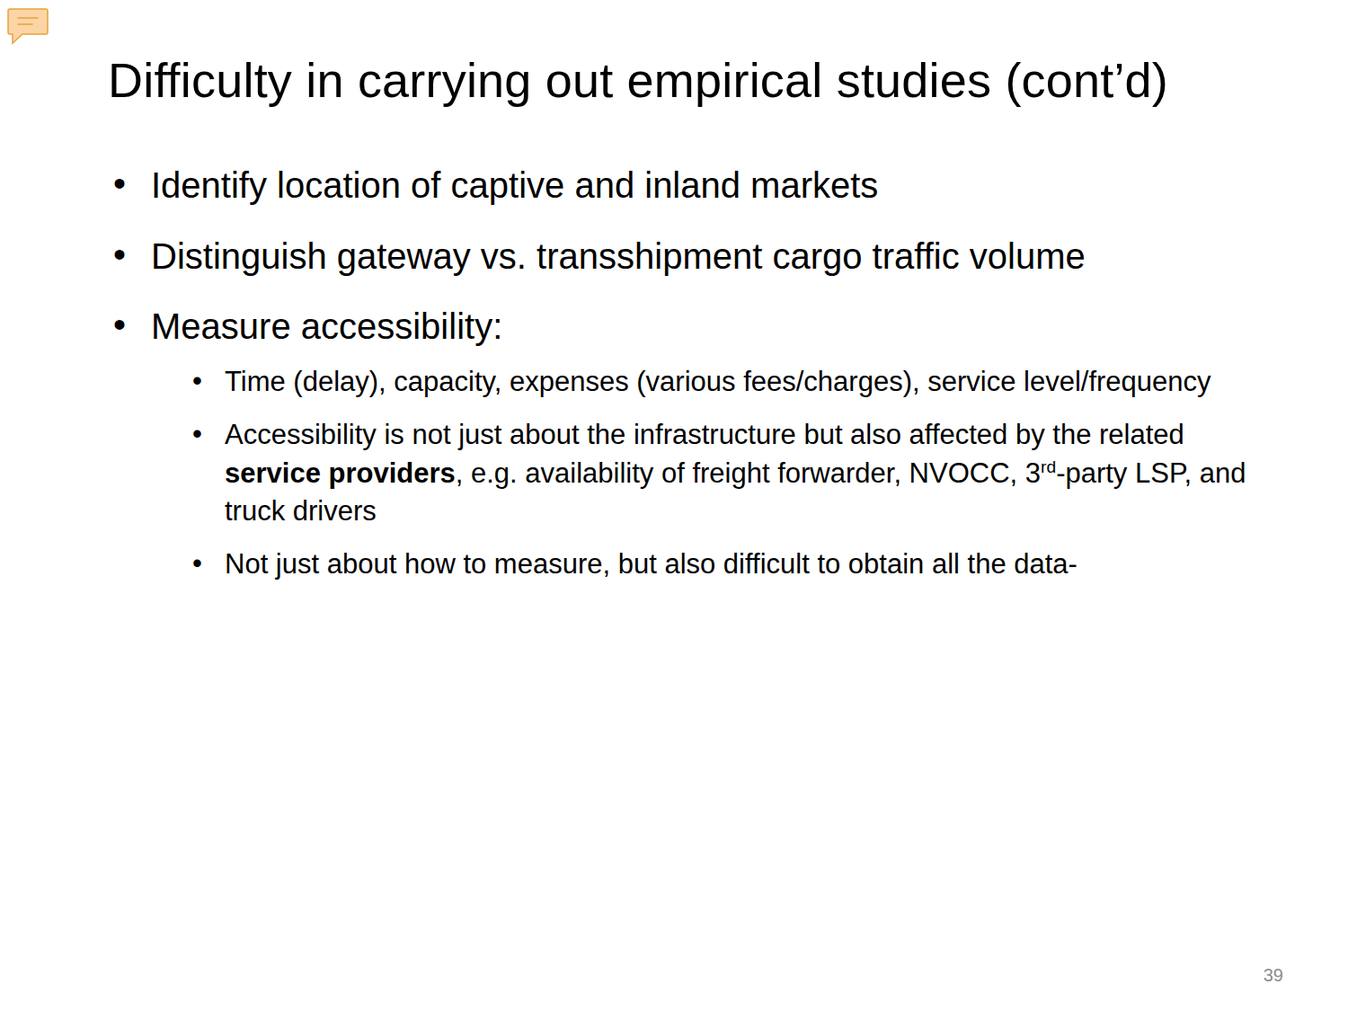Difficulty in carrying out empirical studies (cont’d)
Identify location of captive and inland markets
Distinguish gateway vs. transshipment cargo traffic volume
Measure accessibility:
Time (delay), capacity, expenses (various fees/charges), service level/frequency
Accessibility is not just about the infrastructure but also affected by the related service providers, e.g. availability of freight forwarder, NVOCC, 3rd-party LSP, and truck drivers
Not just about how to measure, but also difficult to obtain all the data-
39